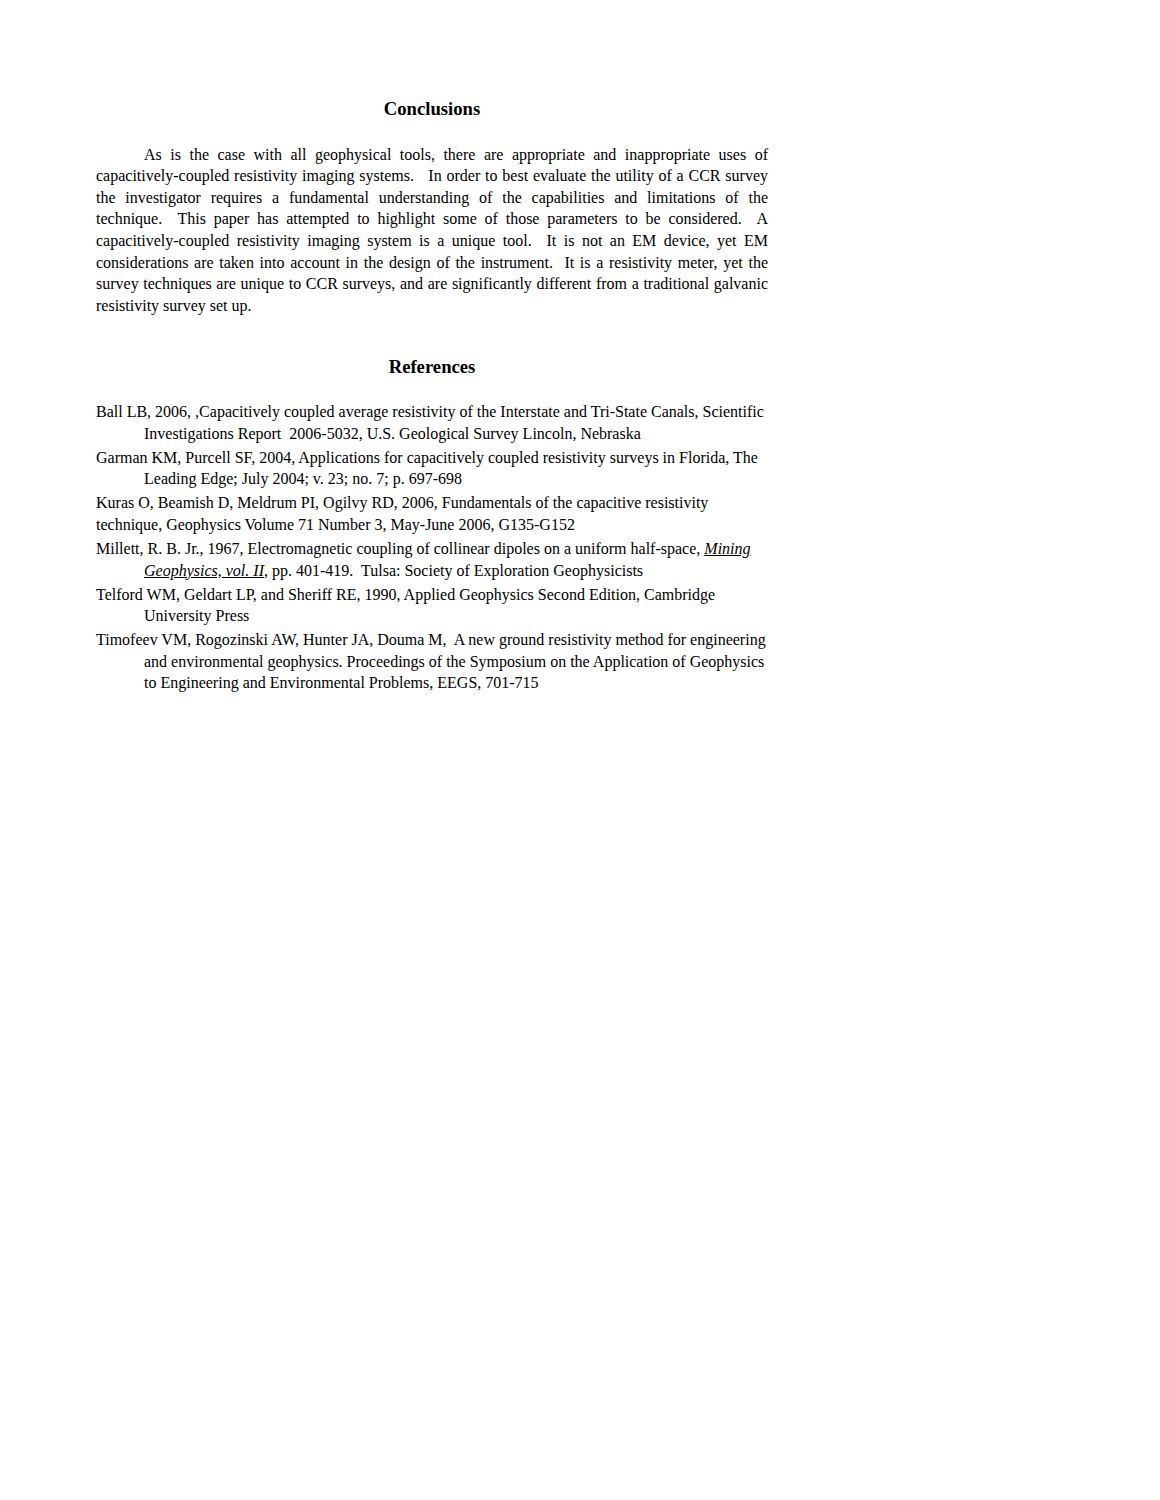Conclusions
As is the case with all geophysical tools, there are appropriate and inappropriate uses of capacitively-coupled resistivity imaging systems. In order to best evaluate the utility of a CCR survey the investigator requires a fundamental understanding of the capabilities and limitations of the technique. This paper has attempted to highlight some of those parameters to be considered. A capacitively-coupled resistivity imaging system is a unique tool. It is not an EM device, yet EM considerations are taken into account in the design of the instrument. It is a resistivity meter, yet the survey techniques are unique to CCR surveys, and are significantly different from a traditional galvanic resistivity survey set up.
References
Ball LB, 2006, ,Capacitively coupled average resistivity of the Interstate and Tri-State Canals, Scientific Investigations Report 2006-5032, U.S. Geological Survey Lincoln, Nebraska
Garman KM, Purcell SF, 2004, Applications for capacitively coupled resistivity surveys in Florida, The Leading Edge; July 2004; v. 23; no. 7; p. 697-698
Kuras O, Beamish D, Meldrum PI, Ogilvy RD, 2006, Fundamentals of the capacitive resistivity
technique, Geophysics Volume 71 Number 3, May-June 2006, G135-G152
Millett, R. B. Jr., 1967, Electromagnetic coupling of collinear dipoles on a uniform half-space, Mining Geophysics, vol. II, pp. 401-419. Tulsa: Society of Exploration Geophysicists
Telford WM, Geldart LP, and Sheriff RE, 1990, Applied Geophysics Second Edition, Cambridge University Press
Timofeev VM, Rogozinski AW, Hunter JA, Douma M, A new ground resistivity method for engineering and environmental geophysics. Proceedings of the Symposium on the Application of Geophysics to Engineering and Environmental Problems, EEGS, 701-715